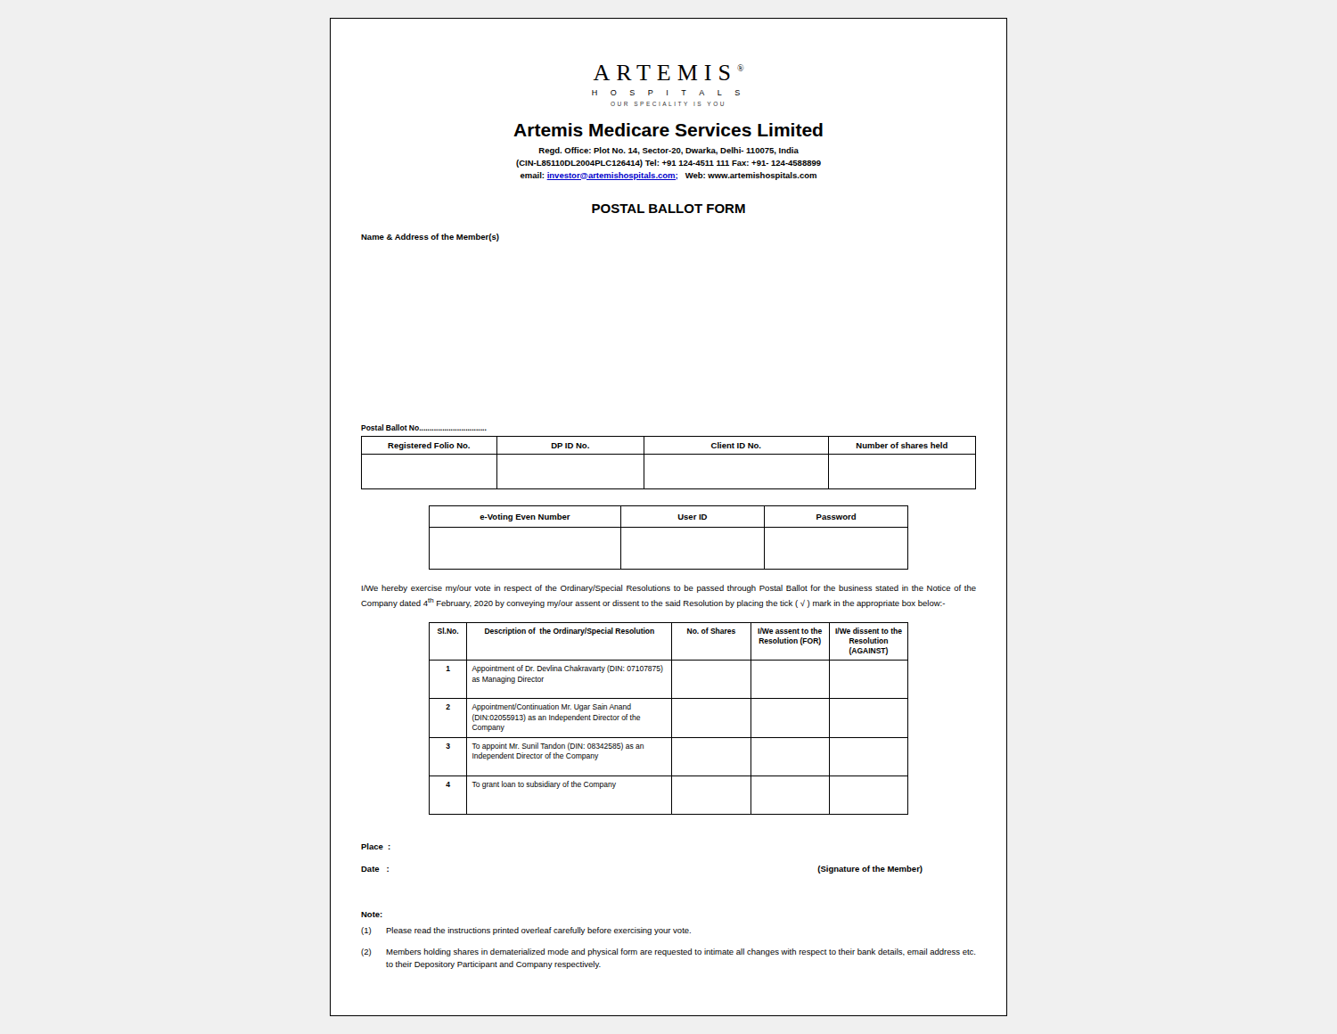ARTEMIS®
H O S P I T A L S
OUR SPECIALITY IS YOU
Artemis Medicare Services Limited
Regd. Office: Plot No. 14, Sector-20, Dwarka, Delhi- 110075, India
(CIN-L85110DL2004PLC126414) Tel: +91 124-4511 111 Fax: +91- 124-4588899
email: investor@artemishospitals.com; Web: www.artemishospitals.com
POSTAL BALLOT FORM
Name & Address of the Member(s)
Postal Ballot No................................
| Registered Folio No. | DP ID No. | Client ID No. | Number of shares held |
| --- | --- | --- | --- |
| e-Voting Even Number | User ID | Password |
| --- | --- | --- |
I/We hereby exercise my/our vote in respect of the Ordinary/Special Resolutions to be passed through Postal Ballot for the business stated in the Notice of the Company dated 4th February, 2020 by conveying my/our assent or dissent to the said Resolution by placing the tick ( √ ) mark in the appropriate box below:-
| Sl.No. | Description of the Ordinary/Special Resolution | No. of Shares | I/We assent to the Resolution (FOR) | I/We dissent to the Resolution (AGAINST) |
| --- | --- | --- | --- | --- |
| 1 | Appointment of Dr. Devlina Chakravarty (DIN: 07107875) as Managing Director | | | |
| 2 | Appointment/Continuation Mr. Ugar Sain Anand (DIN:02055913) as an Independent Director of the Company | | | |
| 3 | To appoint Mr. Sunil Tandon (DIN: 08342585) as an Independent Director of the Company | | | |
| 4 | To grant loan to subsidiary of the Company | | | |
Place :
Date : (Signature of the Member)
Note:
(1) Please read the instructions printed overleaf carefully before exercising your vote.
(2) Members holding shares in dematerialized mode and physical form are requested to intimate all changes with respect to their bank details, email address etc. to their Depository Participant and Company respectively.